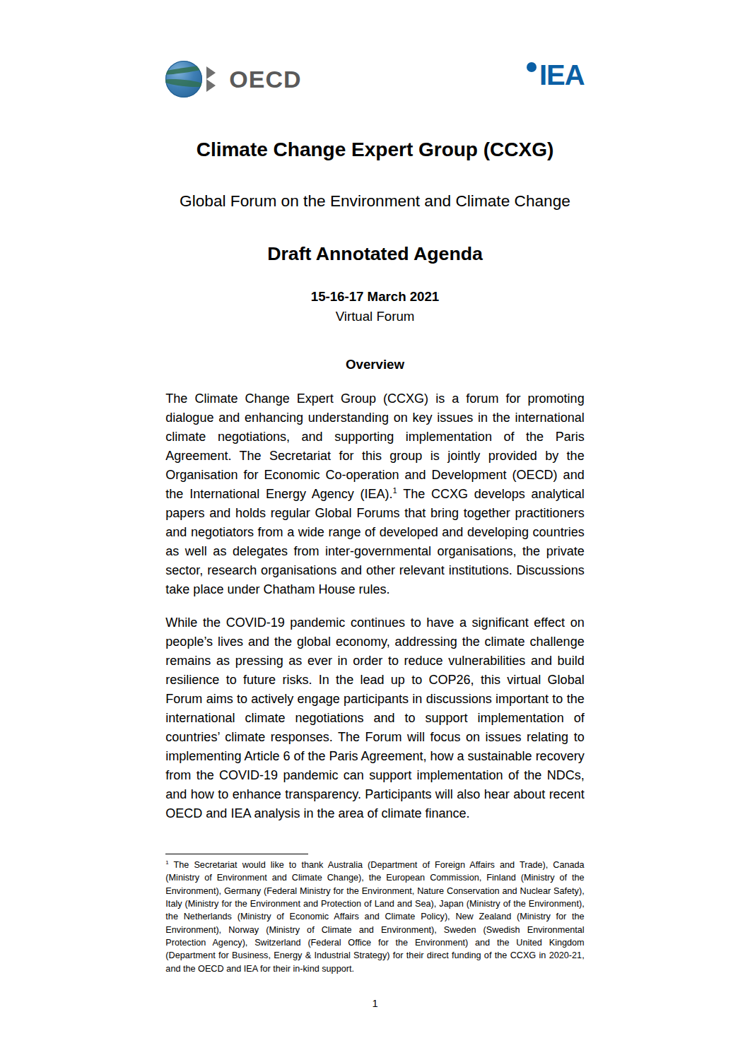OECD
IEA
Climate Change Expert Group (CCXG)
Global Forum on the Environment and Climate Change
Draft Annotated Agenda
15-16-17 March 2021
Virtual Forum
Overview
The Climate Change Expert Group (CCXG) is a forum for promoting dialogue and enhancing understanding on key issues in the international climate negotiations, and supporting implementation of the Paris Agreement. The Secretariat for this group is jointly provided by the Organisation for Economic Co-operation and Development (OECD) and the International Energy Agency (IEA).1 The CCXG develops analytical papers and holds regular Global Forums that bring together practitioners and negotiators from a wide range of developed and developing countries as well as delegates from inter-governmental organisations, the private sector, research organisations and other relevant institutions. Discussions take place under Chatham House rules.
While the COVID-19 pandemic continues to have a significant effect on people’s lives and the global economy, addressing the climate challenge remains as pressing as ever in order to reduce vulnerabilities and build resilience to future risks. In the lead up to COP26, this virtual Global Forum aims to actively engage participants in discussions important to the international climate negotiations and to support implementation of countries’ climate responses. The Forum will focus on issues relating to implementing Article 6 of the Paris Agreement, how a sustainable recovery from the COVID-19 pandemic can support implementation of the NDCs, and how to enhance transparency. Participants will also hear about recent OECD and IEA analysis in the area of climate finance.
1 The Secretariat would like to thank Australia (Department of Foreign Affairs and Trade), Canada (Ministry of Environment and Climate Change), the European Commission, Finland (Ministry of the Environment), Germany (Federal Ministry for the Environment, Nature Conservation and Nuclear Safety), Italy (Ministry for the Environment and Protection of Land and Sea), Japan (Ministry of the Environment), the Netherlands (Ministry of Economic Affairs and Climate Policy), New Zealand (Ministry for the Environment), Norway (Ministry of Climate and Environment), Sweden (Swedish Environmental Protection Agency), Switzerland (Federal Office for the Environment) and the United Kingdom (Department for Business, Energy & Industrial Strategy) for their direct funding of the CCXG in 2020-21, and the OECD and IEA for their in-kind support.
1